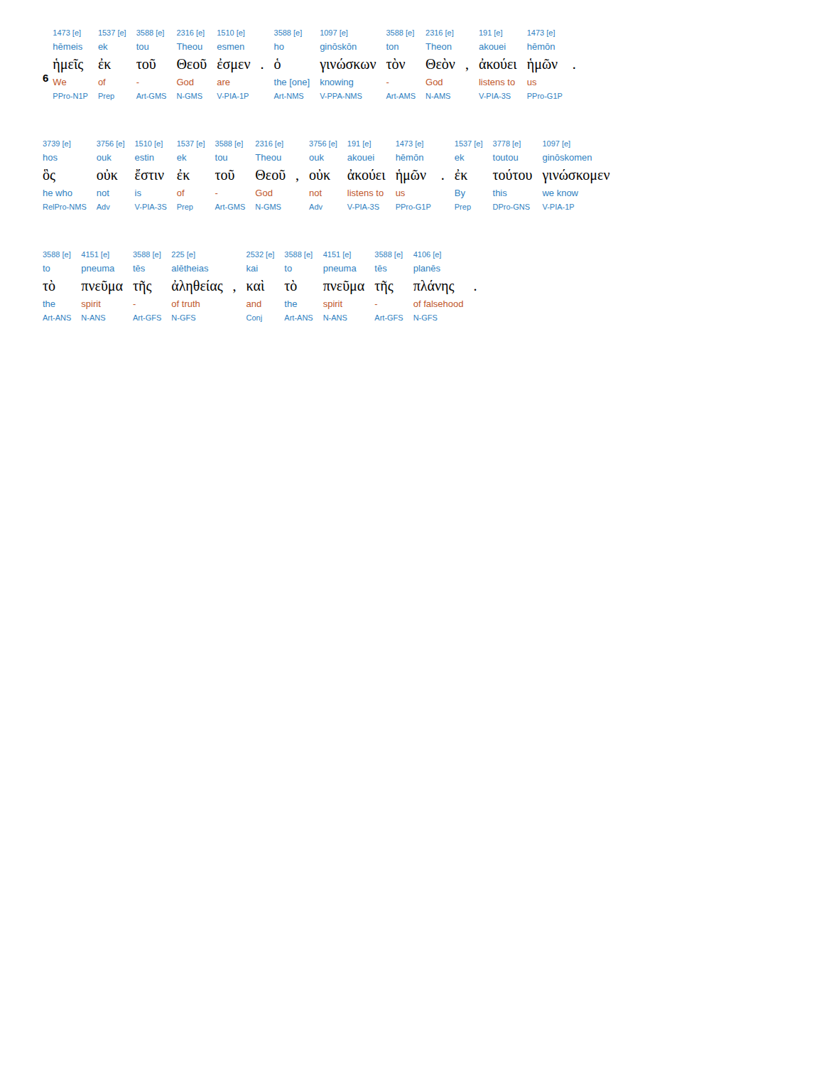6
1473 [e] hēmeis ἡμεῖς We PPro-N1P
1537 [e] ek ἐκ of Prep
3588 [e] tou τοῦ - Art-GMS
2316 [e] Theou Θεοῦ God N-GMS
1510 [e] esmen ἐσμεν are V-PIA-1P
. . . . .
3588 [e] ho ὁ the [one] Art-NMS
1097 [e] ginōskōn γινώσκων knowing V-PPA-NMS
3588 [e] ton τὸν - Art-AMS
2316 [e] Theon Θεὸν God N-AMS
, , , , ,
191 [e] akouei ἀκούει listens to V-PIA-3S
1473 [e] hēmōn ἡμῶν us PPro-G1P
. . . . .
3739 [e] hos ὃς he who RelPro-NMS
3756 [e] ouk οὐκ not Adv
1510 [e] estin ἔστιν is V-PIA-3S
1537 [e] ek ἐκ of Prep
3588 [e] tou τοῦ - Art-GMS
2316 [e] Theou Θεοῦ God N-GMS
, , , , ,
3756 [e] ouk οὐκ not Adv
191 [e] akouei ἀκούει listens to V-PIA-3S
1473 [e] hēmōn ἡμῶν us PPro-G1P
. . . . .
1537 [e] ek ἐκ By Prep
3778 [e] toutou τούτου this DPro-GNS
1097 [e] ginōskomen γινώσκομεν we know V-PIA-1P
3588 [e] to τὸ the Art-ANS
4151 [e] pneuma πνεῦμα spirit N-ANS
3588 [e] tēs τῆς - Art-GFS
225 [e] alētheias ἀληθείας of truth N-GFS
, , , , ,
2532 [e] kai καὶ and Conj
3588 [e] to τὸ the Art-ANS
4151 [e] pneuma πνεῦμα spirit N-ANS
3588 [e] tēs τῆς - Art-GFS
4106 [e] planēs πλάνης of falsehood N-GFS
. . . . .